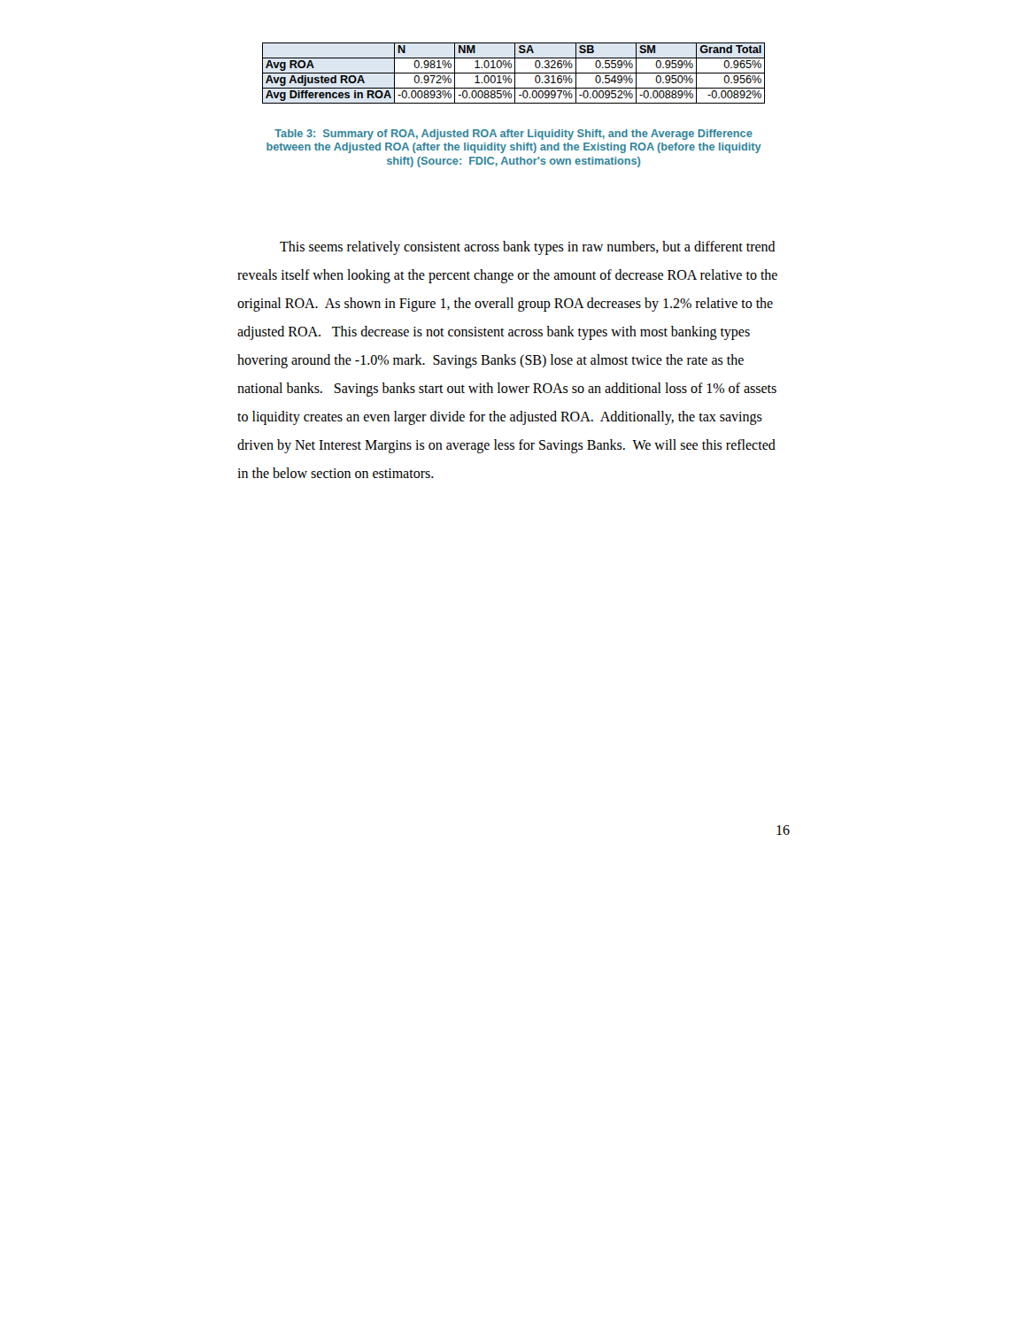| | N | NM | SA | SB | SM | Grand Total |
| --- | --- | --- | --- | --- | --- | --- |
| Avg ROA | 0.981% | 1.010% | 0.326% | 0.559% | 0.959% | 0.965% |
| Avg Adjusted ROA | 0.972% | 1.001% | 0.316% | 0.549% | 0.950% | 0.956% |
| Avg Differences in ROA | -0.00893% | -0.00885% | -0.00997% | -0.00952% | -0.00889% | -0.00892% |
Table 3: Summary of ROA, Adjusted ROA after Liquidity Shift, and the Average Difference between the Adjusted ROA (after the liquidity shift) and the Existing ROA (before the liquidity shift) (Source: FDIC, Author's own estimations)
This seems relatively consistent across bank types in raw numbers, but a different trend reveals itself when looking at the percent change or the amount of decrease ROA relative to the original ROA. As shown in Figure 1, the overall group ROA decreases by 1.2% relative to the adjusted ROA. This decrease is not consistent across bank types with most banking types hovering around the -1.0% mark. Savings Banks (SB) lose at almost twice the rate as the national banks. Savings banks start out with lower ROAs so an additional loss of 1% of assets to liquidity creates an even larger divide for the adjusted ROA. Additionally, the tax savings driven by Net Interest Margins is on average less for Savings Banks. We will see this reflected in the below section on estimators.
16